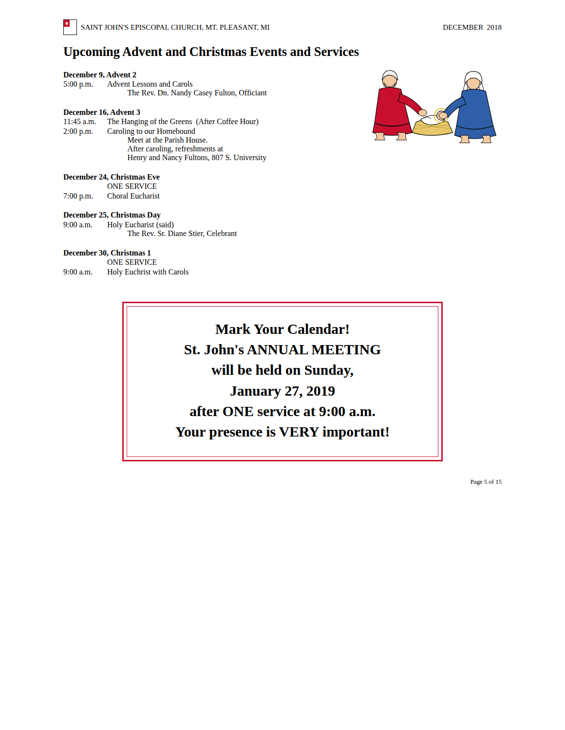SAINT JOHN'S EPISCOPAL CHURCH, MT. PLEASANT, MI
DECEMBER 2018
Upcoming Advent and Christmas Events and Services
December 9, Advent 2
| 5:00 p.m. | Advent Lessons and Carols The Rev. Dn. Nandy Casey Fulton, Officiant |
December 16, Advent 3
| 11:45 a.m. | The Hanging of the Greens (After Coffee Hour) |
| 2:00 p.m. | Caroling to our Homebound Meet at the Parish House. After caroling, refreshments at Henry and Nancy Fultons, 807 S. University |
December 24, Christmas Eve
| | ONE SERVICE |
| 7:00 p.m. | Choral Eucharist |
December 25, Christmas Day
| 9:00 a.m. | Holy Eucharist (said) The Rev. Sr. Diane Stier, Celebrant |
December 30, Christmas 1
| | ONE SERVICE |
| 9:00 a.m. | Holy Euchrist with Carols |
Mark Your Calendar!
St. John's ANNUAL MEETING
will be held on Sunday,
January 27, 2019
after ONE service at 9:00 a.m.
Your presence is VERY important!
Page 5 of 15